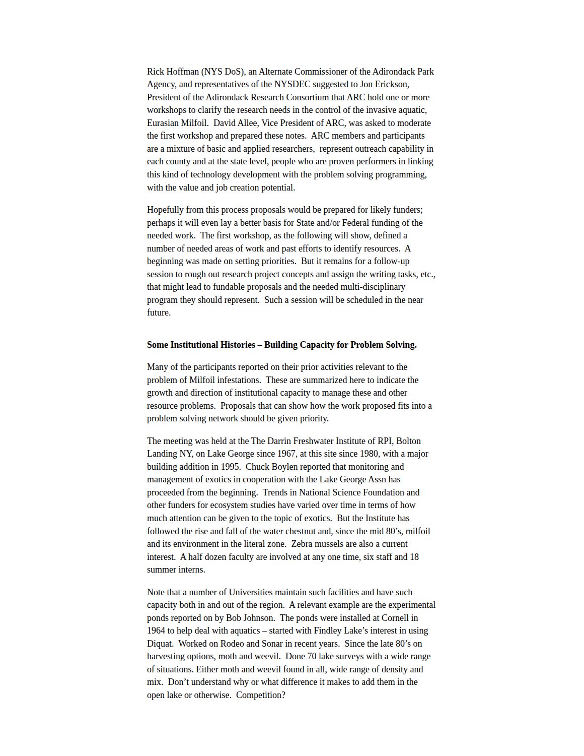Rick Hoffman (NYS DoS), an Alternate Commissioner of the Adirondack Park Agency, and representatives of the NYSDEC suggested to Jon Erickson, President of the Adirondack Research Consortium that ARC hold one or more workshops to clarify the research needs in the control of the invasive aquatic, Eurasian Milfoil. David Allee, Vice President of ARC, was asked to moderate the first workshop and prepared these notes. ARC members and participants are a mixture of basic and applied researchers, represent outreach capability in each county and at the state level, people who are proven performers in linking this kind of technology development with the problem solving programming, with the value and job creation potential.
Hopefully from this process proposals would be prepared for likely funders; perhaps it will even lay a better basis for State and/or Federal funding of the needed work. The first workshop, as the following will show, defined a number of needed areas of work and past efforts to identify resources. A beginning was made on setting priorities. But it remains for a follow-up session to rough out research project concepts and assign the writing tasks, etc., that might lead to fundable proposals and the needed multi-disciplinary program they should represent. Such a session will be scheduled in the near future.
Some Institutional Histories – Building Capacity for Problem Solving.
Many of the participants reported on their prior activities relevant to the problem of Milfoil infestations. These are summarized here to indicate the growth and direction of institutional capacity to manage these and other resource problems. Proposals that can show how the work proposed fits into a problem solving network should be given priority.
The meeting was held at the The Darrin Freshwater Institute of RPI, Bolton Landing NY, on Lake George since 1967, at this site since 1980, with a major building addition in 1995. Chuck Boylen reported that monitoring and management of exotics in cooperation with the Lake George Assn has proceeded from the beginning. Trends in National Science Foundation and other funders for ecosystem studies have varied over time in terms of how much attention can be given to the topic of exotics. But the Institute has followed the rise and fall of the water chestnut and, since the mid 80’s, milfoil and its environment in the literal zone. Zebra mussels are also a current interest. A half dozen faculty are involved at any one time, six staff and 18 summer interns.
Note that a number of Universities maintain such facilities and have such capacity both in and out of the region. A relevant example are the experimental ponds reported on by Bob Johnson. The ponds were installed at Cornell in 1964 to help deal with aquatics – started with Findley Lake’s interest in using Diquat. Worked on Rodeo and Sonar in recent years. Since the late 80’s on harvesting options, moth and weevil. Done 70 lake surveys with a wide range of situations. Either moth and weevil found in all, wide range of density and mix. Don’t understand why or what difference it makes to add them in the open lake or otherwise. Competition?